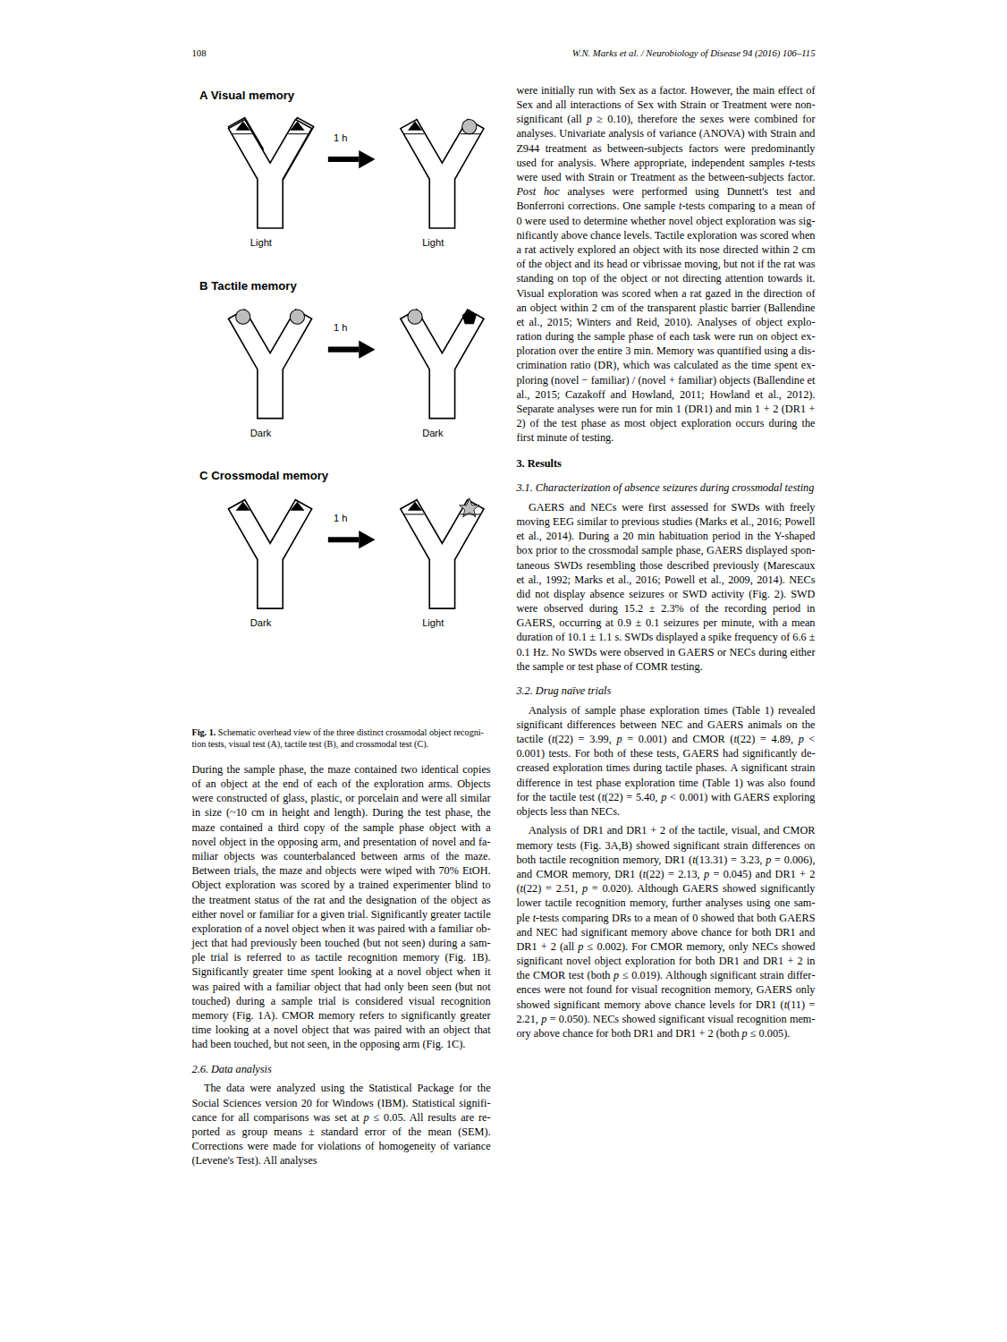108
W.N. Marks et al. / Neurobiology of Disease 94 (2016) 106–115
A Visual memory Light 1 h Light B Tactile memory Dark 1 h Dark C Crossmodal memory Dark 1 h Light
Fig. 1. Schematic overhead view of the three distinct crossmodal object recognition tests, visual test (A), tactile test (B), and crossmodal test (C).
During the sample phase, the maze contained two identical copies of an object at the end of each of the exploration arms. Objects were constructed of glass, plastic, or porcelain and were all similar in size (~10 cm in height and length). During the test phase, the maze contained a third copy of the sample phase object with a novel object in the opposing arm, and presentation of novel and familiar objects was counterbalanced between arms of the maze. Between trials, the maze and objects were wiped with 70% EtOH. Object exploration was scored by a trained experimenter blind to the treatment status of the rat and the designation of the object as either novel or familiar for a given trial. Significantly greater tactile exploration of a novel object when it was paired with a familiar object that had previously been touched (but not seen) during a sample trial is referred to as tactile recognition memory (Fig. 1B). Significantly greater time spent looking at a novel object when it was paired with a familiar object that had only been seen (but not touched) during a sample trial is considered visual recognition memory (Fig. 1A). CMOR memory refers to significantly greater time looking at a novel object that was paired with an object that had been touched, but not seen, in the opposing arm (Fig. 1C).
2.6. Data analysis
The data were analyzed using the Statistical Package for the Social Sciences version 20 for Windows (IBM). Statistical significance for all comparisons was set at p ≤ 0.05. All results are reported as group means ± standard error of the mean (SEM). Corrections were made for violations of homogeneity of variance (Levene's Test). All analyses
were initially run with Sex as a factor. However, the main effect of Sex and all interactions of Sex with Strain or Treatment were non-significant (all p ≥ 0.10), therefore the sexes were combined for analyses. Univariate analysis of variance (ANOVA) with Strain and Z944 treatment as between-subjects factors were predominantly used for analysis. Where appropriate, independent samples t-tests were used with Strain or Treatment as the between-subjects factor. Post hoc analyses were performed using Dunnett's test and Bonferroni corrections. One sample t-tests comparing to a mean of 0 were used to determine whether novel object exploration was significantly above chance levels. Tactile exploration was scored when a rat actively explored an object with its nose directed within 2 cm of the object and its head or vibrissae moving, but not if the rat was standing on top of the object or not directing attention towards it. Visual exploration was scored when a rat gazed in the direction of an object within 2 cm of the transparent plastic barrier (Ballendine et al., 2015; Winters and Reid, 2010). Analyses of object exploration during the sample phase of each task were run on object exploration over the entire 3 min. Memory was quantified using a discrimination ratio (DR), which was calculated as the time spent exploring (novel − familiar) / (novel + familiar) objects (Ballendine et al., 2015; Cazakoff and Howland, 2011; Howland et al., 2012). Separate analyses were run for min 1 (DR1) and min 1 + 2 (DR1 + 2) of the test phase as most object exploration occurs during the first minute of testing.
3. Results
3.1. Characterization of absence seizures during crossmodal testing
GAERS and NECs were first assessed for SWDs with freely moving EEG similar to previous studies (Marks et al., 2016; Powell et al., 2014). During a 20 min habituation period in the Y-shaped box prior to the crossmodal sample phase, GAERS displayed spontaneous SWDs resembling those described previously (Marescaux et al., 1992; Marks et al., 2016; Powell et al., 2009, 2014). NECs did not display absence seizures or SWD activity (Fig. 2). SWD were observed during 15.2 ± 2.3% of the recording period in GAERS, occurring at 0.9 ± 0.1 seizures per minute, with a mean duration of 10.1 ± 1.1 s. SWDs displayed a spike frequency of 6.6 ± 0.1 Hz. No SWDs were observed in GAERS or NECs during either the sample or test phase of COMR testing.
3.2. Drug naïve trials
Analysis of sample phase exploration times (Table 1) revealed significant differences between NEC and GAERS animals on the tactile (t(22) = 3.99, p = 0.001) and CMOR (t(22) = 4.89, p < 0.001) tests. For both of these tests, GAERS had significantly decreased exploration times during tactile phases. A significant strain difference in test phase exploration time (Table 1) was also found for the tactile test (t(22) = 5.40, p < 0.001) with GAERS exploring objects less than NECs.
Analysis of DR1 and DR1 + 2 of the tactile, visual, and CMOR memory tests (Fig. 3A,B) showed significant strain differences on both tactile recognition memory, DR1 (t(13.31) = 3.23, p = 0.006), and CMOR memory, DR1 (t(22) = 2.13, p = 0.045) and DR1 + 2 (t(22) = 2.51, p = 0.020). Although GAERS showed significantly lower tactile recognition memory, further analyses using one sample t-tests comparing DRs to a mean of 0 showed that both GAERS and NEC had significant memory above chance for both DR1 and DR1 + 2 (all p ≤ 0.002). For CMOR memory, only NECs showed significant novel object exploration for both DR1 and DR1 + 2 in the CMOR test (both p ≤ 0.019). Although significant strain differences were not found for visual recognition memory, GAERS only showed significant memory above chance levels for DR1 (t(11) = 2.21, p = 0.050). NECs showed significant visual recognition memory above chance for both DR1 and DR1 + 2 (both p ≤ 0.005).